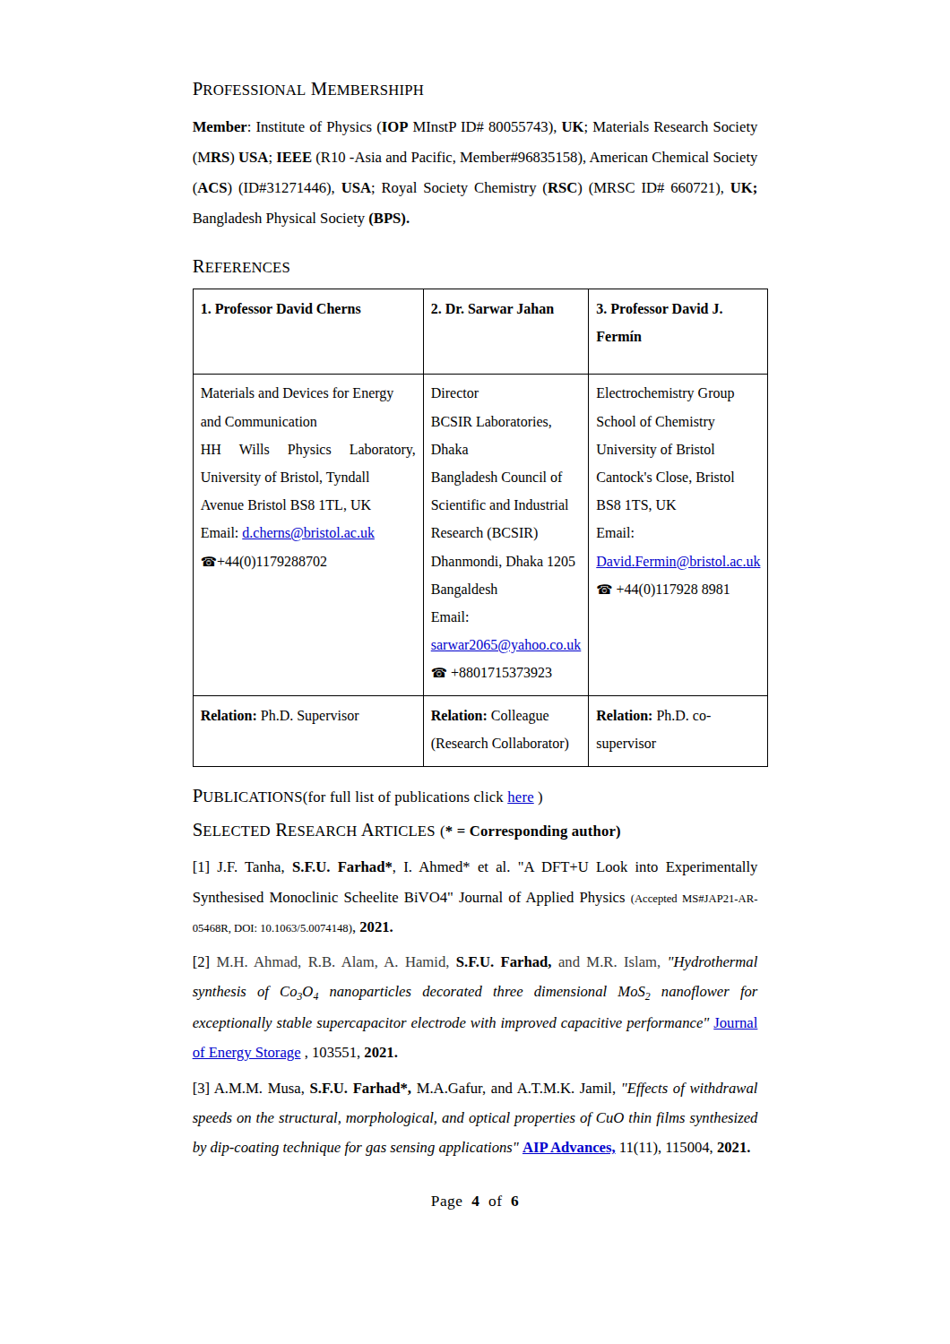PROFESSIONAL MEMBERSHIPH
Member: Institute of Physics (IOP MInstP ID# 80055743), UK; Materials Research Society (MRS) USA; IEEE (R10 -Asia and Pacific, Member#96835158), American Chemical Society (ACS) (ID#31271446), USA; Royal Society Chemistry (RSC) (MRSC ID# 660721), UK; Bangladesh Physical Society (BPS).
REFERENCES
| 1. Professor David Cherns | 2. Dr. Sarwar Jahan | 3. Professor David J. Fermín |
| Materials and Devices for Energy and Communication HH Wills Physics Laboratory, University of Bristol, Tyndall Avenue Bristol BS8 1TL, UK Email: d.cherns@bristol.ac.uk ☎ +44(0)1179288702 | Director BCSIR Laboratories, Dhaka Bangladesh Council of Scientific and Industrial Research (BCSIR) Dhanmondi, Dhaka 1205 Bangaldesh Email: sarwar2065@yahoo.co.uk ☎ +8801715373923 | Electrochemistry Group School of Chemistry University of Bristol Cantock's Close, Bristol BS8 1TS, UK Email: David.Fermin@bristol.ac.uk ☎ +44(0)117928 8981 |
| Relation: Ph.D. Supervisor | Relation: Colleague (Research Collaborator) | Relation: Ph.D. co-supervisor |
PUBLICATIONS(for full list of publications click here )
SELECTED RESEARCH ARTICLES (* = Corresponding author)
[1] J.F. Tanha, S.F.U. Farhad*, I. Ahmed* et al. "A DFT+U Look into Experimentally Synthesised Monoclinic Scheelite BiVO4" Journal of Applied Physics (Accepted MS#JAP21-AR-05468R, DOI: 10.1063/5.0074148), 2021.
[2] M.H. Ahmad, R.B. Alam, A. Hamid, S.F.U. Farhad, and M.R. Islam, "Hydrothermal synthesis of Co3O4 nanoparticles decorated three dimensional MoS2 nanoflower for exceptionally stable supercapacitor electrode with improved capacitive performance" Journal of Energy Storage , 103551, 2021.
[3] A.M.M. Musa, S.F.U. Farhad*, M.A.Gafur, and A.T.M.K. Jamil, "Effects of withdrawal speeds on the structural, morphological, and optical properties of CuO thin films synthesized by dip-coating technique for gas sensing applications" AIP Advances, 11(11), 115004, 2021.
Page 4 of 6